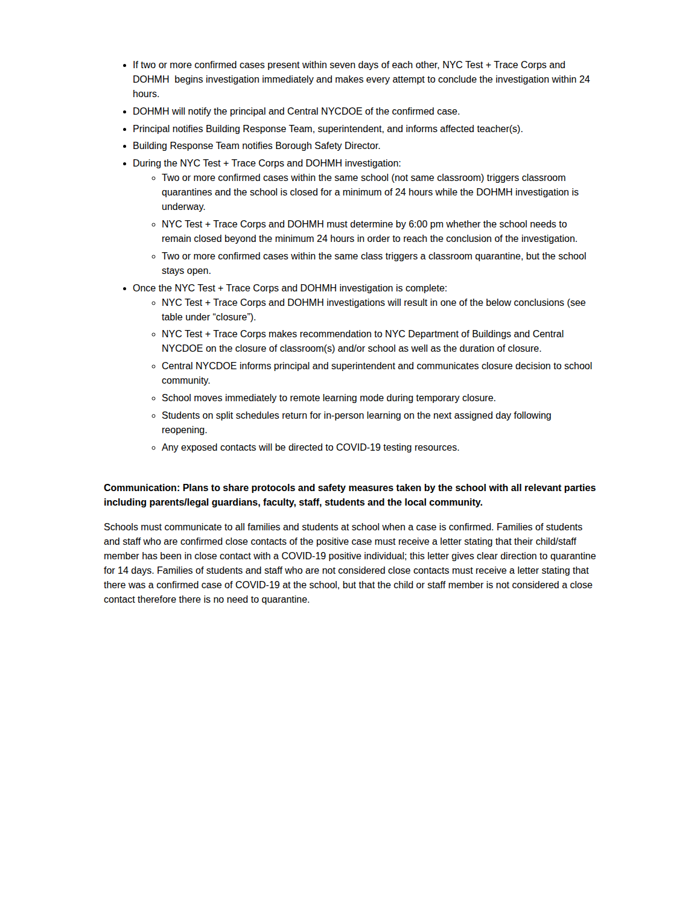If two or more confirmed cases present within seven days of each other, NYC Test + Trace Corps and DOHMH begins investigation immediately and makes every attempt to conclude the investigation within 24 hours.
DOHMH will notify the principal and Central NYCDOE of the confirmed case.
Principal notifies Building Response Team, superintendent, and informs affected teacher(s).
Building Response Team notifies Borough Safety Director.
During the NYC Test + Trace Corps and DOHMH investigation:
Two or more confirmed cases within the same school (not same classroom) triggers classroom quarantines and the school is closed for a minimum of 24 hours while the DOHMH investigation is underway.
NYC Test + Trace Corps and DOHMH must determine by 6:00 pm whether the school needs to remain closed beyond the minimum 24 hours in order to reach the conclusion of the investigation.
Two or more confirmed cases within the same class triggers a classroom quarantine, but the school stays open.
Once the NYC Test + Trace Corps and DOHMH investigation is complete:
NYC Test + Trace Corps and DOHMH investigations will result in one of the below conclusions (see table under “closure”).
NYC Test + Trace Corps makes recommendation to NYC Department of Buildings and Central NYCDOE on the closure of classroom(s) and/or school as well as the duration of closure.
Central NYCDOE informs principal and superintendent and communicates closure decision to school community.
School moves immediately to remote learning mode during temporary closure.
Students on split schedules return for in-person learning on the next assigned day following reopening.
Any exposed contacts will be directed to COVID-19 testing resources.
Communication: Plans to share protocols and safety measures taken by the school with all relevant parties including parents/legal guardians, faculty, staff, students and the local community.
Schools must communicate to all families and students at school when a case is confirmed. Families of students and staff who are confirmed close contacts of the positive case must receive a letter stating that their child/staff member has been in close contact with a COVID-19 positive individual; this letter gives clear direction to quarantine for 14 days. Families of students and staff who are not considered close contacts must receive a letter stating that there was a confirmed case of COVID-19 at the school, but that the child or staff member is not considered a close contact therefore there is no need to quarantine.